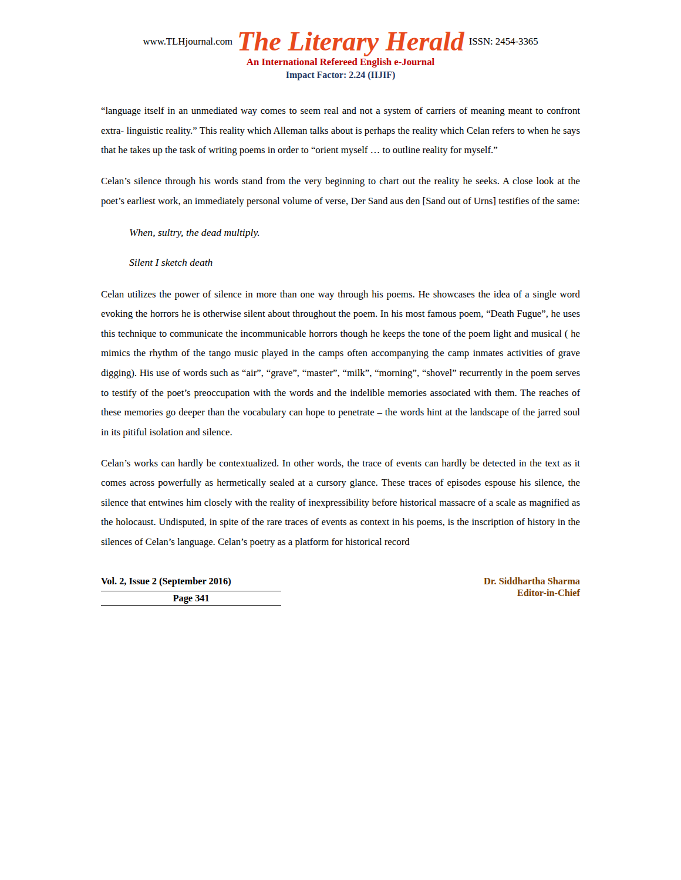www.TLHjournal.com The Literary Herald ISSN: 2454-3365
An International Refereed English e-Journal
Impact Factor: 2.24 (IIJIF)
“language itself in an unmediated way comes to seem real and not a system of carriers of meaning meant to confront extra- linguistic reality.” This reality which Alleman talks about is perhaps the reality which Celan refers to when he says that he takes up the task of writing poems in order to “orient myself … to outline reality for myself.”
Celan’s silence through his words stand from the very beginning to chart out the reality he seeks. A close look at the poet’s earliest work, an immediately personal volume of verse, Der Sand aus den [Sand out of Urns] testifies of the same:
When, sultry, the dead multiply.
Silent I sketch death
Celan utilizes the power of silence in more than one way through his poems. He showcases the idea of a single word evoking the horrors he is otherwise silent about throughout the poem. In his most famous poem, “Death Fugue”, he uses this technique to communicate the incommunicable horrors though he keeps the tone of the poem light and musical ( he mimics the rhythm of the tango music played in the camps often accompanying the camp inmates activities of grave digging). His use of words such as “air”, “grave”, “master”, “milk”, “morning”, “shovel” recurrently in the poem serves to testify of the poet’s preoccupation with the words and the indelible memories associated with them. The reaches of these memories go deeper than the vocabulary can hope to penetrate – the words hint at the landscape of the jarred soul in its pitiful isolation and silence.
Celan’s works can hardly be contextualized. In other words, the trace of events can hardly be detected in the text as it comes across powerfully as hermetically sealed at a cursory glance. These traces of episodes espouse his silence, the silence that entwines him closely with the reality of inexpressibility before historical massacre of a scale as magnified as the holocaust. Undisputed, in spite of the rare traces of events as context in his poems, is the inscription of history in the silences of Celan’s language. Celan’s poetry as a platform for historical record
Vol. 2, Issue 2 (September 2016)
Page 341
Dr. Siddhartha Sharma
Editor-in-Chief